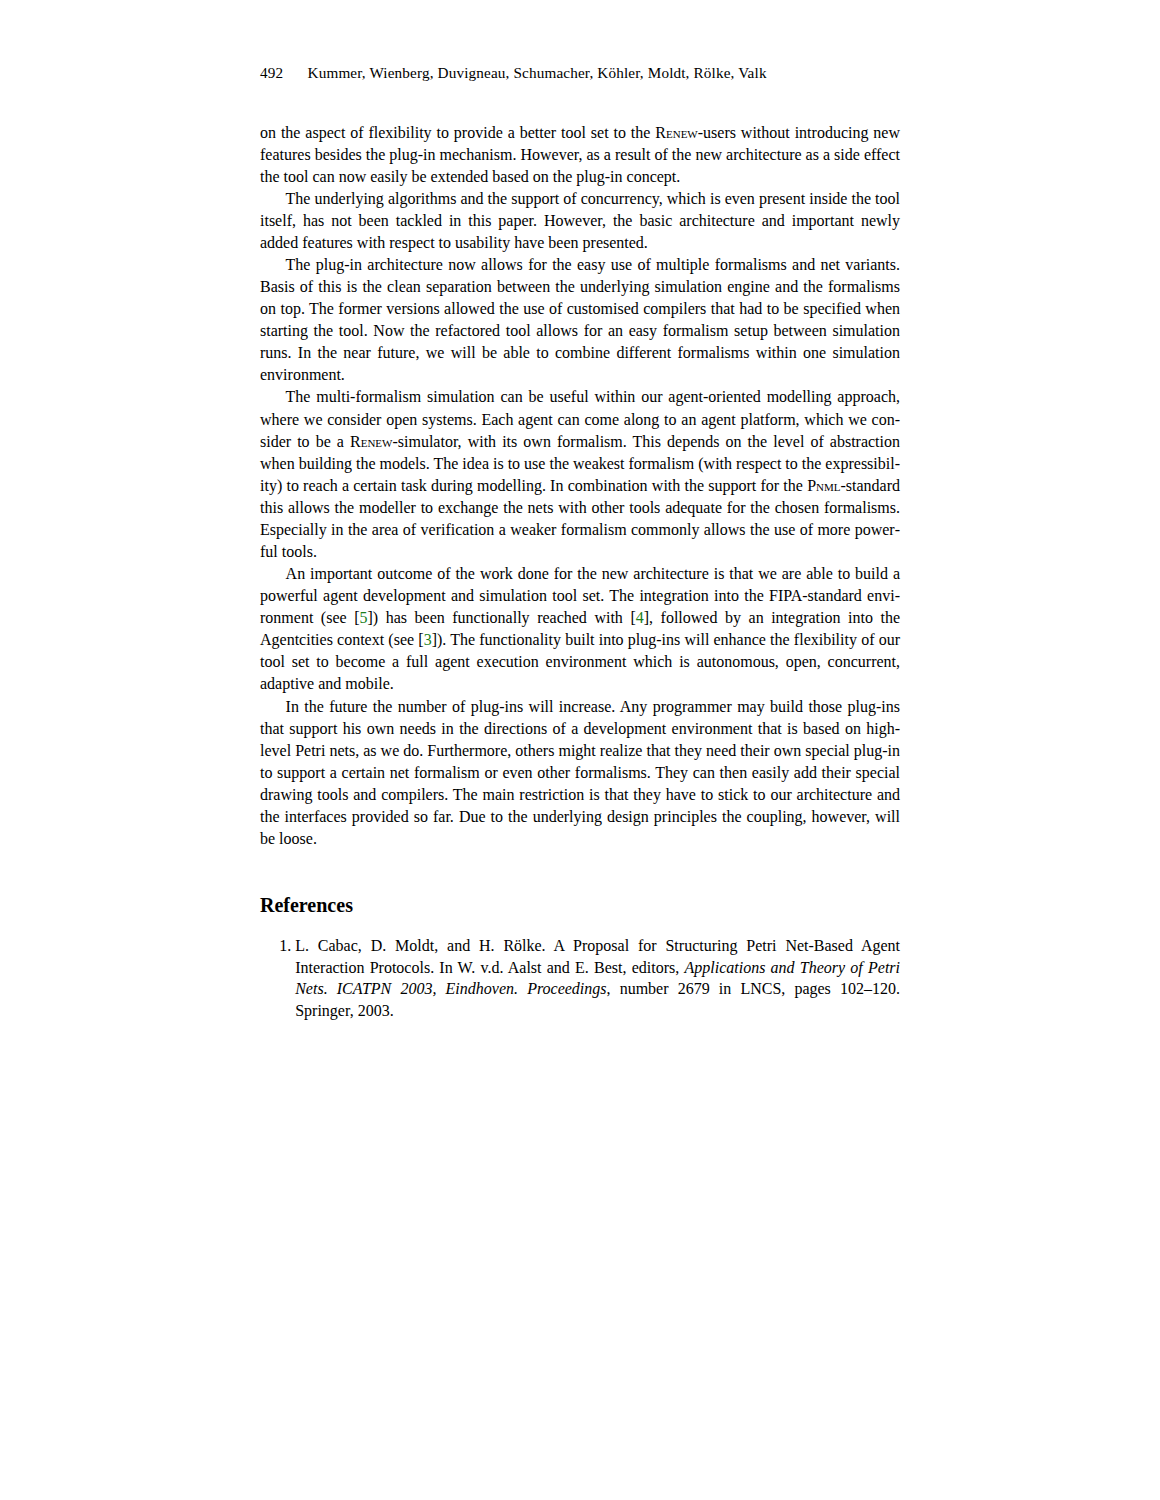492 Kummer, Wienberg, Duvigneau, Schumacher, Köhler, Moldt, Rölke, Valk
on the aspect of flexibility to provide a better tool set to the Renew-users without introducing new features besides the plug-in mechanism. However, as a result of the new architecture as a side effect the tool can now easily be extended based on the plug-in concept.
The underlying algorithms and the support of concurrency, which is even present inside the tool itself, has not been tackled in this paper. However, the basic architecture and important newly added features with respect to usability have been presented.
The plug-in architecture now allows for the easy use of multiple formalisms and net variants. Basis of this is the clean separation between the underlying simulation engine and the formalisms on top. The former versions allowed the use of customised compilers that had to be specified when starting the tool. Now the refactored tool allows for an easy formalism setup between simulation runs. In the near future, we will be able to combine different formalisms within one simulation environment.
The multi-formalism simulation can be useful within our agent-oriented modelling approach, where we consider open systems. Each agent can come along to an agent platform, which we consider to be a Renew-simulator, with its own formalism. This depends on the level of abstraction when building the models. The idea is to use the weakest formalism (with respect to the expressibility) to reach a certain task during modelling. In combination with the support for the Pnml-standard this allows the modeller to exchange the nets with other tools adequate for the chosen formalisms. Especially in the area of verification a weaker formalism commonly allows the use of more powerful tools.
An important outcome of the work done for the new architecture is that we are able to build a powerful agent development and simulation tool set. The integration into the FIPA-standard environment (see [5]) has been functionally reached with [4], followed by an integration into the Agentcities context (see [3]). The functionality built into plug-ins will enhance the flexibility of our tool set to become a full agent execution environment which is autonomous, open, concurrent, adaptive and mobile.
In the future the number of plug-ins will increase. Any programmer may build those plug-ins that support his own needs in the directions of a development environment that is based on high-level Petri nets, as we do. Furthermore, others might realize that they need their own special plug-in to support a certain net formalism or even other formalisms. They can then easily add their special drawing tools and compilers. The main restriction is that they have to stick to our architecture and the interfaces provided so far. Due to the underlying design principles the coupling, however, will be loose.
References
L. Cabac, D. Moldt, and H. Rölke. A Proposal for Structuring Petri Net-Based Agent Interaction Protocols. In W. v.d. Aalst and E. Best, editors, Applications and Theory of Petri Nets. ICATPN 2003, Eindhoven. Proceedings, number 2679 in LNCS, pages 102–120. Springer, 2003.